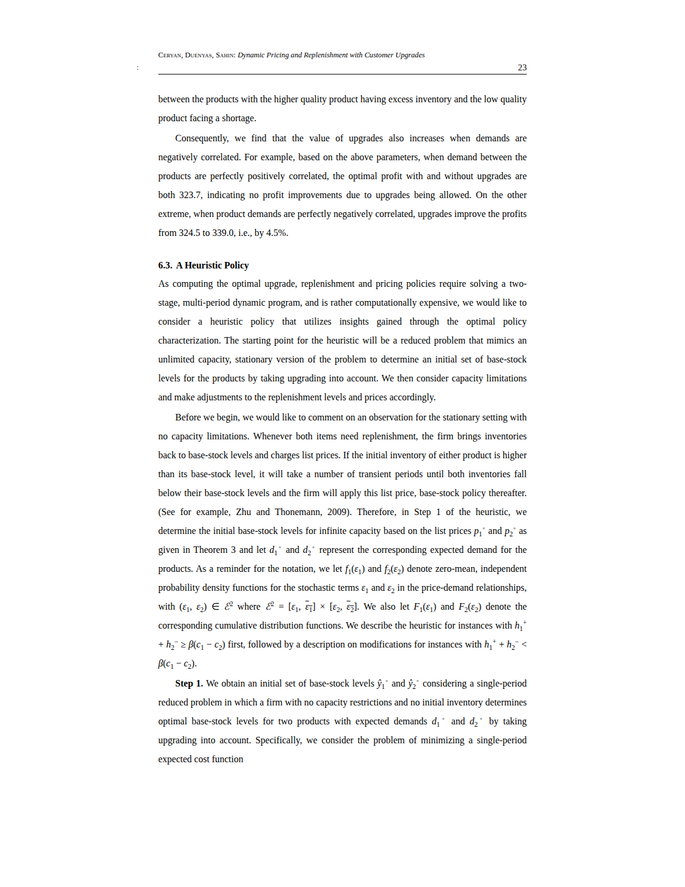Ceryan, Duenyas, Sahin: Dynamic Pricing and Replenishment with Customer Upgrades
:
23
between the products with the higher quality product having excess inventory and the low quality product facing a shortage.
Consequently, we find that the value of upgrades also increases when demands are negatively correlated. For example, based on the above parameters, when demand between the products are perfectly positively correlated, the optimal profit with and without upgrades are both 323.7, indicating no profit improvements due to upgrades being allowed. On the other extreme, when product demands are perfectly negatively correlated, upgrades improve the profits from 324.5 to 339.0, i.e., by 4.5%.
6.3. A Heuristic Policy
As computing the optimal upgrade, replenishment and pricing policies require solving a two-stage, multi-period dynamic program, and is rather computationally expensive, we would like to consider a heuristic policy that utilizes insights gained through the optimal policy characterization. The starting point for the heuristic will be a reduced problem that mimics an unlimited capacity, stationary version of the problem to determine an initial set of base-stock levels for the products by taking upgrading into account. We then consider capacity limitations and make adjustments to the replenishment levels and prices accordingly.
Before we begin, we would like to comment on an observation for the stationary setting with no capacity limitations. Whenever both items need replenishment, the firm brings inventories back to base-stock levels and charges list prices. If the initial inventory of either product is higher than its base-stock level, it will take a number of transient periods until both inventories fall below their base-stock levels and the firm will apply this list price, base-stock policy thereafter. (See for example, Zhu and Thonemann, 2009). Therefore, in Step 1 of the heuristic, we determine the initial base-stock levels for infinite capacity based on the list prices p1◦ and p2◦ as given in Theorem 3 and let d1◦ and d2◦ represent the corresponding expected demand for the products. As a reminder for the notation, we let f1(ε1) and f2(ε2) denote zero-mean, independent probability density functions for the stochastic terms ε1 and ε2 in the price-demand relationships, with (ε1, ε2) ∈ ℰ2 where ℰ2 = [ε1, ε1] × [ε2, ε2]. We also let F1(ε1) and F2(ε2) denote the corresponding cumulative distribution functions. We describe the heuristic for instances with h1+ + h2− ≥ β(c1 − c2) first, followed by a description on modifications for instances with h1+ + h2− < β(c1 − c2).
Step 1. We obtain an initial set of base-stock levels ŷ1◦ and ŷ2◦ considering a single-period reduced problem in which a firm with no capacity restrictions and no initial inventory determines optimal base-stock levels for two products with expected demands d1◦ and d2◦ by taking upgrading into account. Specifically, we consider the problem of minimizing a single-period expected cost function